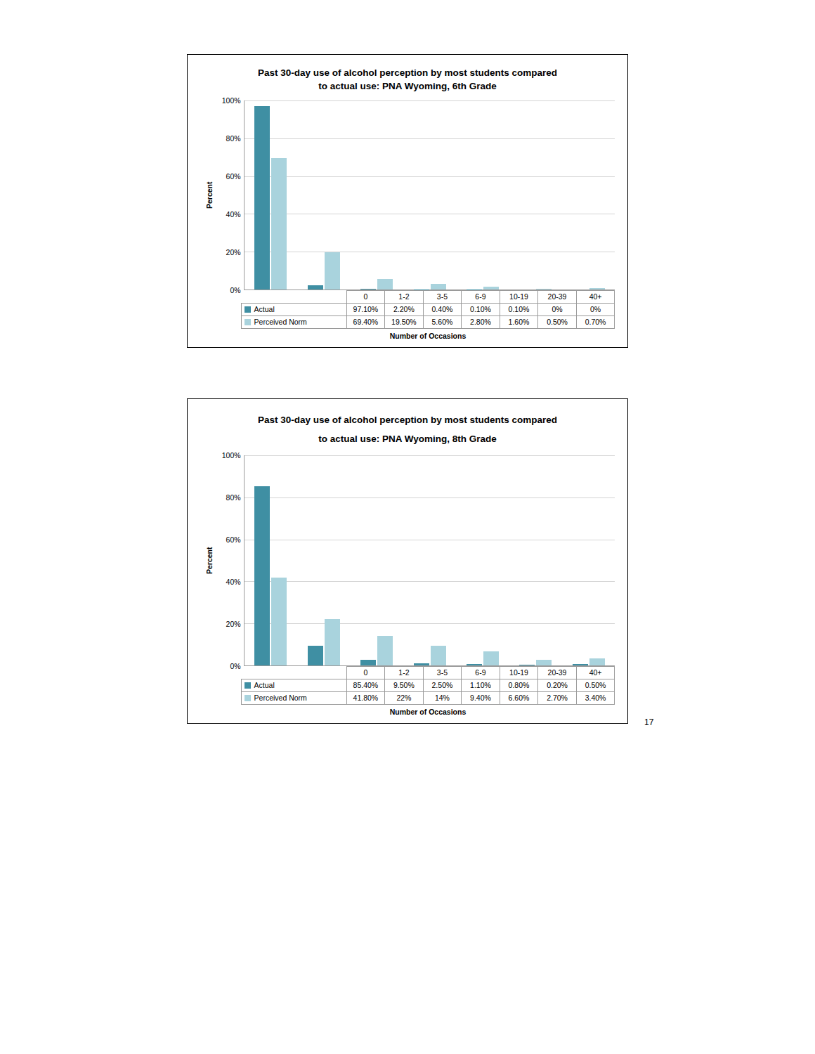Past 30-day use of alcohol perception by most students compared
to actual use: PNA Wyoming, 6th Grade
Percent
100% 80% 60% 40% 20% 0%
| | 0 | 1-2 | 3-5 | 6-9 | 10-19 | 20-39 | 40+ |
| Actual | 97.10% | 2.20% | 0.40% | 0.10% | 0.10% | 0% | 0% |
| Perceived Norm | 69.40% | 19.50% | 5.60% | 2.80% | 1.60% | 0.50% | 0.70% |
Number of Occasions
Past 30-day use of alcohol perception by most students compared
to actual use: PNA Wyoming, 8th Grade
Percent
100% 80% 60% 40% 20% 0%
| | 0 | 1-2 | 3-5 | 6-9 | 10-19 | 20-39 | 40+ |
| Actual | 85.40% | 9.50% | 2.50% | 1.10% | 0.80% | 0.20% | 0.50% |
| Perceived Norm | 41.80% | 22% | 14% | 9.40% | 6.60% | 2.70% | 3.40% |
Number of Occasions
17